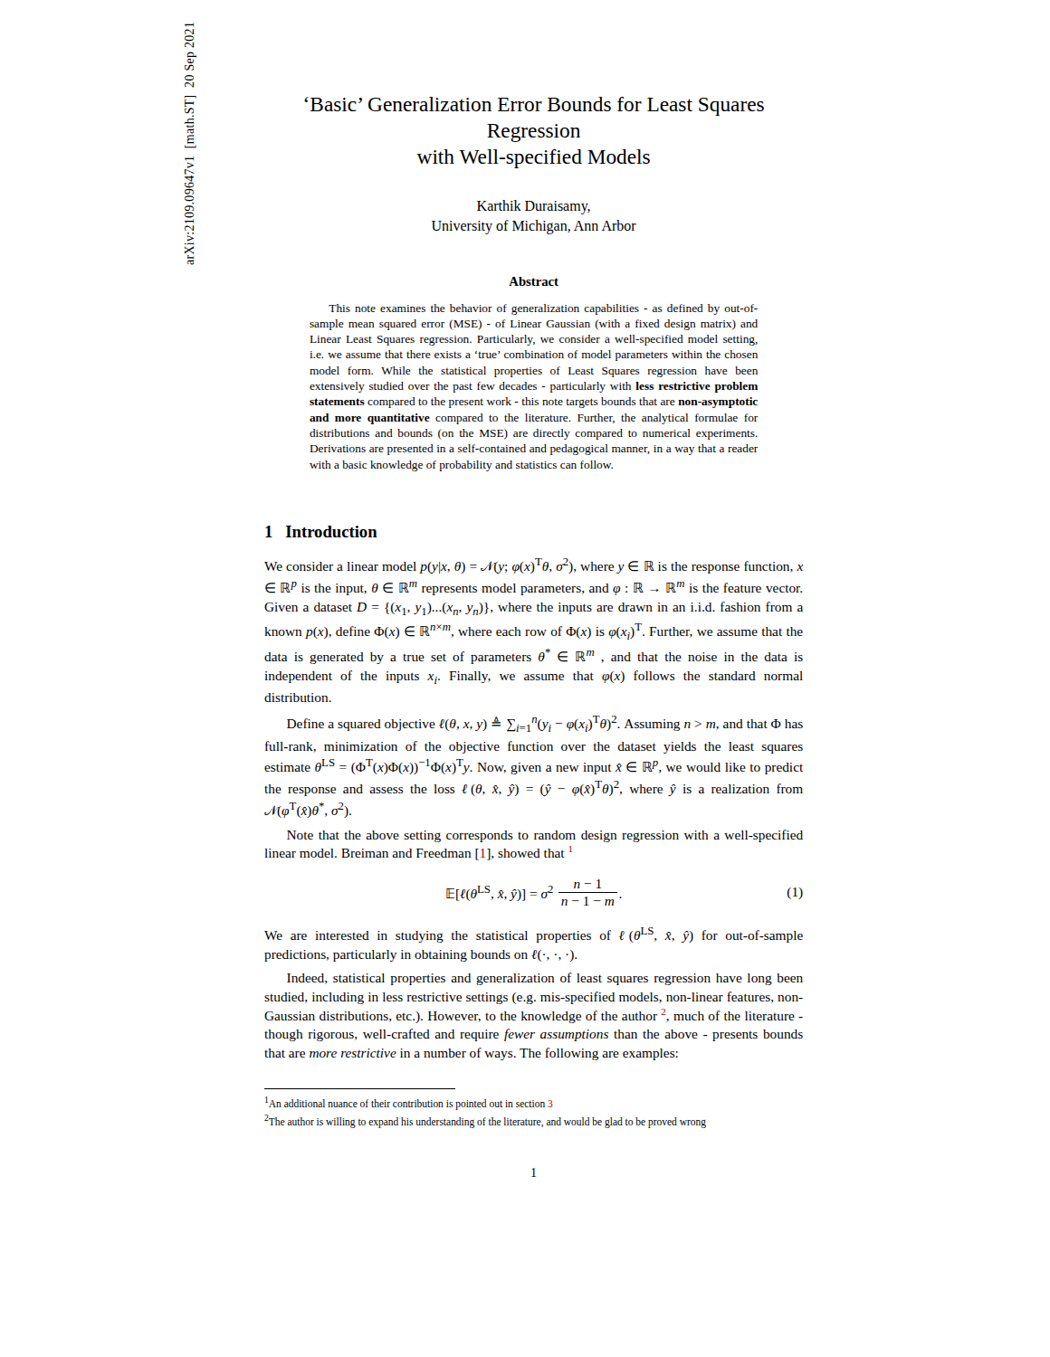arXiv:2109.09647v1 [math.ST] 20 Sep 2021
‘Basic’ Generalization Error Bounds for Least Squares Regression
with Well-specified Models
Karthik Duraisamy,
University of Michigan, Ann Arbor
Abstract
This note examines the behavior of generalization capabilities - as defined by out-of-sample mean squared error (MSE) - of Linear Gaussian (with a fixed design matrix) and Linear Least Squares regression. Particularly, we consider a well-specified model setting, i.e. we assume that there exists a ‘true’ combination of model parameters within the chosen model form. While the statistical properties of Least Squares regression have been extensively studied over the past few decades - particularly with less restrictive problem statements compared to the present work - this note targets bounds that are non-asymptotic and more quantitative compared to the literature. Further, the analytical formulae for distributions and bounds (on the MSE) are directly compared to numerical experiments. Derivations are presented in a self-contained and pedagogical manner, in a way that a reader with a basic knowledge of probability and statistics can follow.
1 Introduction
We consider a linear model p(y|x, θ) = 𝒩(y; φ(x)Tθ, σ2), where y ∈ ℝ is the response function, x ∈ ℝp is the input, θ ∈ ℝm represents model parameters, and φ : ℝ → ℝm is the feature vector. Given a dataset D = {(x1, y1)...(xn, yn)}, where the inputs are drawn in an i.i.d. fashion from a known p(x), define Φ(x) ∈ ℝn×m, where each row of Φ(x) is φ(xi)T. Further, we assume that the data is generated by a true set of parameters θ* ∈ ℝm , and that the noise in the data is independent of the inputs xi. Finally, we assume that φ(x) follows the standard normal distribution.
Define a squared objective ℓ(θ, x, y) ≜ ∑i=1n(yi − φ(xi)Tθ)2. Assuming n > m, and that Φ has full-rank, minimization of the objective function over the dataset yields the least squares estimate θLS = (ΦT(x)Φ(x))−1Φ(x)Ty. Now, given a new input x̂ ∈ ℝp, we would like to predict the response and assess the loss ℓ(θ, x̂, ŷ) = (ŷ − φ(x̂)Tθ)2, where ŷ is a realization from 𝒩(φT(x̂)θ*, σ2).
Note that the above setting corresponds to random design regression with a well-specified linear model. Breiman and Freedman [1], showed that 1
𝔼[ℓ(θLS, x̂, ŷ)] = σ2 n − 1 n − 1 − m. (1)
We are interested in studying the statistical properties of ℓ(θLS, x̂, ŷ) for out-of-sample predictions, particularly in obtaining bounds on ℓ(·, ·, ·).
Indeed, statistical properties and generalization of least squares regression have long been studied, including in less restrictive settings (e.g. mis-specified models, non-linear features, non-Gaussian distributions, etc.). However, to the knowledge of the author 2, much of the literature - though rigorous, well-crafted and require fewer assumptions than the above - presents bounds that are more restrictive in a number of ways. The following are examples:
1An additional nuance of their contribution is pointed out in section 3
2The author is willing to expand his understanding of the literature, and would be glad to be proved wrong
1